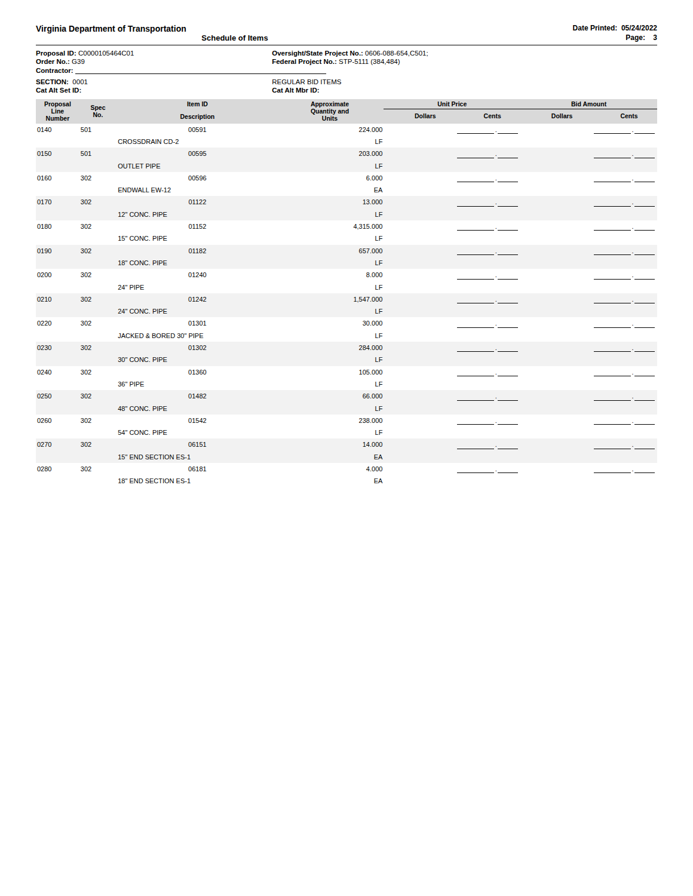| Virginia Department of Transportation | Date Printed: 05/24/2022 |
| Schedule of Items | Page: 3 |
| Proposal ID: C0000105464C01 | Oversight/State Project No.: 0606-088-654,C501; |
| Order No.: G39 | Federal Project No.: STP-5111 (384,484) |
| Contractor: |
| SECTION: 0001 | REGULAR BID ITEMS |
| Cat Alt Set ID: | Cat Alt Mbr ID: |
| Proposal Line Number | Spec No. | Item ID | Approximate Quantity and Units | Unit Price | Bid Amount |
| --- | --- | --- | --- | --- | --- |
| Description | / Dollars / Cents / / --- / --- / | / Dollars / Cents / / --- / --- / |
| 0140 | 501 | 00591 | 224.000 | . | . |
| | | CROSSDRAIN CD-2 | LF |
| 0150 | 501 | 00595 | 203.000 | . | . |
| | | OUTLET PIPE | LF |
| 0160 | 302 | 00596 | 6.000 | . | . |
| | | ENDWALL EW-12 | EA |
| 0170 | 302 | 01122 | 13.000 | . | . |
| | | 12" CONC. PIPE | LF |
| 0180 | 302 | 01152 | 4,315.000 | . | . |
| | | 15" CONC. PIPE | LF |
| 0190 | 302 | 01182 | 657.000 | . | . |
| | | 18" CONC. PIPE | LF |
| 0200 | 302 | 01240 | 8.000 | . | . |
| | | 24" PIPE | LF |
| 0210 | 302 | 01242 | 1,547.000 | . | . |
| | | 24" CONC. PIPE | LF |
| 0220 | 302 | 01301 | 30.000 | . | . |
| | | JACKED & BORED 30" PIPE | LF |
| 0230 | 302 | 01302 | 284.000 | . | . |
| | | 30" CONC. PIPE | LF |
| 0240 | 302 | 01360 | 105.000 | . | . |
| | | 36" PIPE | LF |
| 0250 | 302 | 01482 | 66.000 | . | . |
| | | 48" CONC. PIPE | LF |
| 0260 | 302 | 01542 | 238.000 | . | . |
| | | 54" CONC. PIPE | LF |
| 0270 | 302 | 06151 | 14.000 | . | . |
| | | 15" END SECTION ES-1 | EA |
| 0280 | 302 | 06181 | 4.000 | . | . |
| | | 18" END SECTION ES-1 | EA |